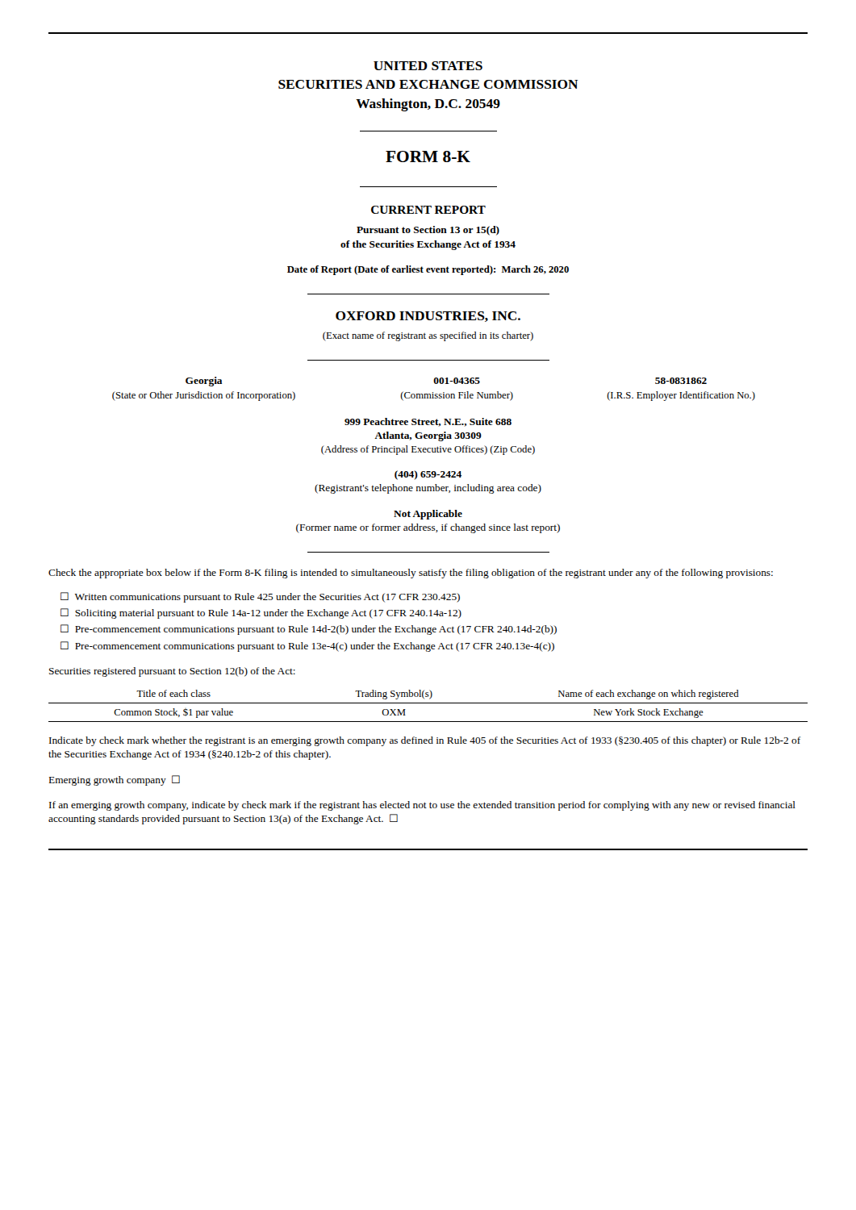UNITED STATES
SECURITIES AND EXCHANGE COMMISSION
Washington, D.C. 20549
FORM 8-K
CURRENT REPORT
Pursuant to Section 13 or 15(d)
of the Securities Exchange Act of 1934
Date of Report (Date of earliest event reported): March 26, 2020
OXFORD INDUSTRIES, INC.
(Exact name of registrant as specified in its charter)
| Georgia | 001-04365 | 58-0831862 |
| (State or Other Jurisdiction of Incorporation) | (Commission File Number) | (I.R.S. Employer Identification No.) |
999 Peachtree Street, N.E., Suite 688
Atlanta, Georgia 30309
(Address of Principal Executive Offices) (Zip Code)
(404) 659-2424
(Registrant's telephone number, including area code)
Not Applicable
(Former name or former address, if changed since last report)
Check the appropriate box below if the Form 8-K filing is intended to simultaneously satisfy the filing obligation of the registrant under any of the following provisions:
☐ Written communications pursuant to Rule 425 under the Securities Act (17 CFR 230.425)
☐ Soliciting material pursuant to Rule 14a-12 under the Exchange Act (17 CFR 240.14a-12)
☐ Pre-commencement communications pursuant to Rule 14d-2(b) under the Exchange Act (17 CFR 240.14d-2(b))
☐ Pre-commencement communications pursuant to Rule 13e-4(c) under the Exchange Act (17 CFR 240.13e-4(c))
Securities registered pursuant to Section 12(b) of the Act:
| Title of each class | Trading Symbol(s) | Name of each exchange on which registered |
| --- | --- | --- |
| Common Stock, $1 par value | OXM | New York Stock Exchange |
Indicate by check mark whether the registrant is an emerging growth company as defined in Rule 405 of the Securities Act of 1933 (§230.405 of this chapter) or Rule 12b-2 of the Securities Exchange Act of 1934 (§240.12b-2 of this chapter).
Emerging growth company ☐
If an emerging growth company, indicate by check mark if the registrant has elected not to use the extended transition period for complying with any new or revised financial accounting standards provided pursuant to Section 13(a) of the Exchange Act. ☐